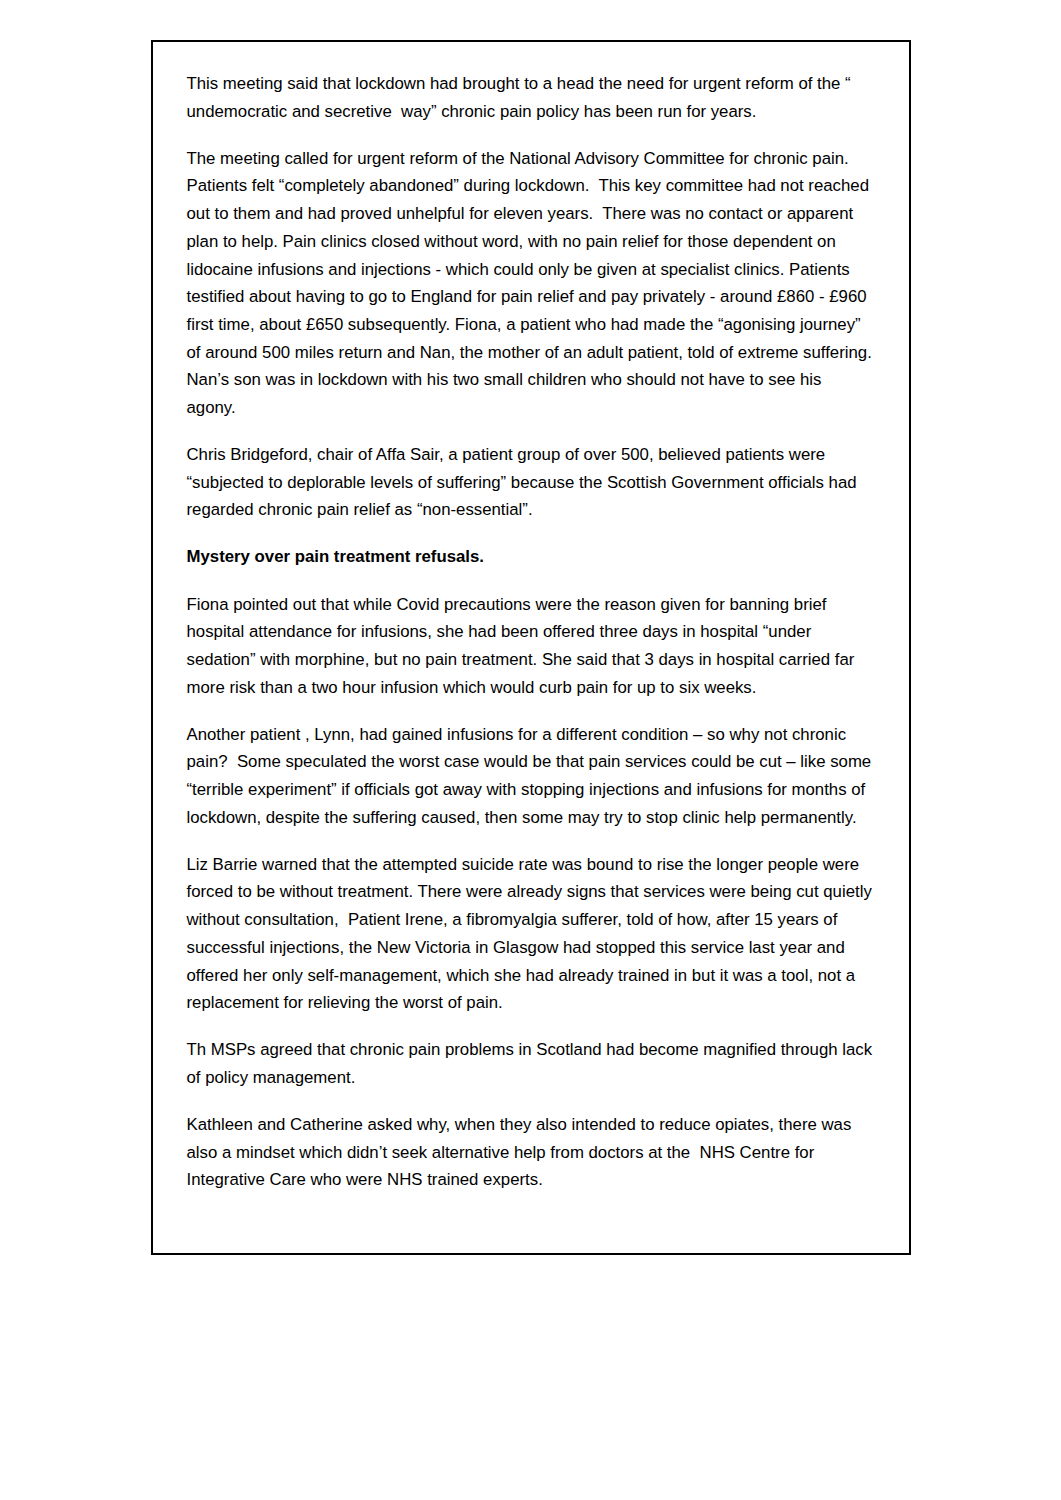This meeting said that lockdown had brought to a head the need for urgent reform of the “ undemocratic and secretive way” chronic pain policy has been run for years.
The meeting called for urgent reform of the National Advisory Committee for chronic pain. Patients felt “completely abandoned” during lockdown. This key committee had not reached out to them and had proved unhelpful for eleven years. There was no contact or apparent plan to help. Pain clinics closed without word, with no pain relief for those dependent on lidocaine infusions and injections - which could only be given at specialist clinics. Patients testified about having to go to England for pain relief and pay privately - around £860 - £960 first time, about £650 subsequently. Fiona, a patient who had made the “agonising journey” of around 500 miles return and Nan, the mother of an adult patient, told of extreme suffering. Nan’s son was in lockdown with his two small children who should not have to see his agony.
Chris Bridgeford, chair of Affa Sair, a patient group of over 500, believed patients were “subjected to deplorable levels of suffering” because the Scottish Government officials had regarded chronic pain relief as “non-essential”.
Mystery over pain treatment refusals.
Fiona pointed out that while Covid precautions were the reason given for banning brief hospital attendance for infusions, she had been offered three days in hospital “under sedation” with morphine, but no pain treatment. She said that 3 days in hospital carried far more risk than a two hour infusion which would curb pain for up to six weeks.
Another patient , Lynn, had gained infusions for a different condition – so why not chronic pain? Some speculated the worst case would be that pain services could be cut – like some “terrible experiment” if officials got away with stopping injections and infusions for months of lockdown, despite the suffering caused, then some may try to stop clinic help permanently.
Liz Barrie warned that the attempted suicide rate was bound to rise the longer people were forced to be without treatment. There were already signs that services were being cut quietly without consultation, Patient Irene, a fibromyalgia sufferer, told of how, after 15 years of successful injections, the New Victoria in Glasgow had stopped this service last year and offered her only self-management, which she had already trained in but it was a tool, not a replacement for relieving the worst of pain.
Th MSPs agreed that chronic pain problems in Scotland had become magnified through lack of policy management.
Kathleen and Catherine asked why, when they also intended to reduce opiates, there was also a mindset which didn’t seek alternative help from doctors at the NHS Centre for Integrative Care who were NHS trained experts.